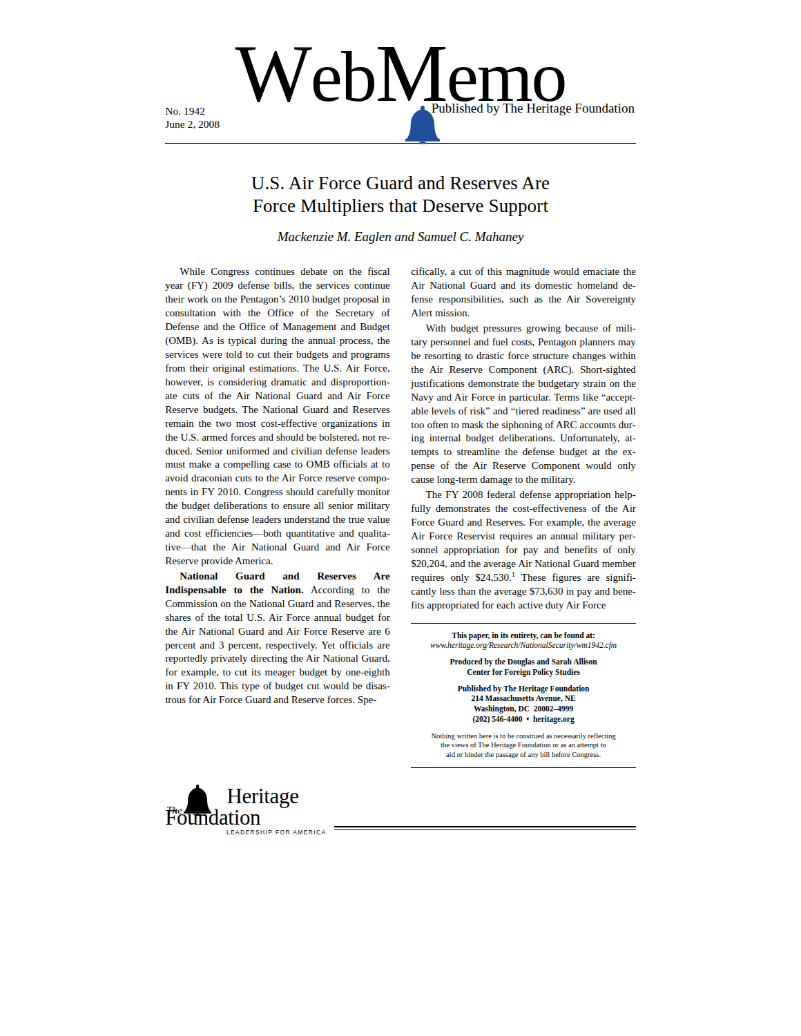WebMemo
Published by The Heritage Foundation
No. 1942
June 2, 2008
U.S. Air Force Guard and Reserves Are
Force Multipliers that Deserve Support
Mackenzie M. Eaglen and Samuel C. Mahaney
While Congress continues debate on the fiscal year (FY) 2009 defense bills, the services continue their work on the Pentagon’s 2010 budget proposal in consultation with the Office of the Secretary of Defense and the Office of Management and Budget (OMB). As is typical during the annual process, the services were told to cut their budgets and programs from their original estimations. The U.S. Air Force, however, is considering dramatic and disproportionate cuts of the Air National Guard and Air Force Reserve budgets. The National Guard and Reserves remain the two most cost-effective organizations in the U.S. armed forces and should be bolstered, not reduced. Senior uniformed and civilian defense leaders must make a compelling case to OMB officials at to avoid draconian cuts to the Air Force reserve components in FY 2010. Congress should carefully monitor the budget deliberations to ensure all senior military and civilian defense leaders understand the true value and cost efficiencies—both quantitative and qualitative—that the Air National Guard and Air Force Reserve provide America.
National Guard and Reserves Are Indispensable to the Nation. According to the Commission on the National Guard and Reserves, the shares of the total U.S. Air Force annual budget for the Air National Guard and Air Force Reserve are 6 percent and 3 percent, respectively. Yet officials are reportedly privately directing the Air National Guard, for example, to cut its meager budget by one-eighth in FY 2010. This type of budget cut would be disastrous for Air Force Guard and Reserve forces. Spe-
cifically, a cut of this magnitude would emaciate the Air National Guard and its domestic homeland defense responsibilities, such as the Air Sovereignty Alert mission.
With budget pressures growing because of military personnel and fuel costs, Pentagon planners may be resorting to drastic force structure changes within the Air Reserve Component (ARC). Short-sighted justifications demonstrate the budgetary strain on the Navy and Air Force in particular. Terms like “acceptable levels of risk” and “tiered readiness” are used all too often to mask the siphoning of ARC accounts during internal budget deliberations. Unfortunately, attempts to streamline the defense budget at the expense of the Air Reserve Component would only cause long-term damage to the military.
The FY 2008 federal defense appropriation helpfully demonstrates the cost-effectiveness of the Air Force Guard and Reserves. For example, the average Air Force Reservist requires an annual military personnel appropriation for pay and benefits of only $20,204, and the average Air National Guard member requires only $24,530.1 These figures are significantly less than the average $73,630 in pay and benefits appropriated for each active duty Air Force
This paper, in its entirety, can be found at:
www.heritage.org/Research/NationalSecurity/wm1942.cfm
Produced by the Douglas and Sarah Allison
Center for Foreign Policy Studies
Published by The Heritage Foundation
214 Massachusetts Avenue, NE
Washington, DC 20002–4999
(202) 546-4400 • heritage.org
Nothing written here is to be construed as necessarily reflecting
the views of The Heritage Foundation or as an attempt to
aid or hinder the passage of any bill before Congress.
The
Heritage Foundation
LEADERSHIP FOR AMERICA